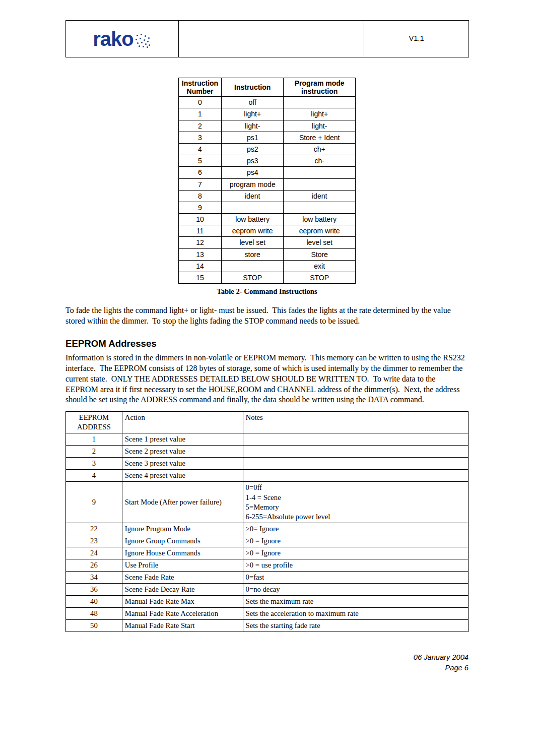rako
V1.1
| Instruction Number | Instruction | Program mode instruction |
| --- | --- | --- |
| 0 | off | |
| 1 | light+ | light+ |
| 2 | light- | light- |
| 3 | ps1 | Store + Ident |
| 4 | ps2 | ch+ |
| 5 | ps3 | ch- |
| 6 | ps4 | |
| 7 | program mode | |
| 8 | ident | ident |
| 9 | | |
| 10 | low battery | low battery |
| 11 | eeprom write | eeprom write |
| 12 | level set | level set |
| 13 | store | Store |
| 14 | | exit |
| 15 | STOP | STOP |
Table 2- Command Instructions
To fade the lights the command light+ or light- must be issued. This fades the lights at the rate determined by the value stored within the dimmer. To stop the lights fading the STOP command needs to be issued.
EEPROM Addresses
Information is stored in the dimmers in non-volatile or EEPROM memory. This memory can be written to using the RS232 interface. The EEPROM consists of 128 bytes of storage, some of which is used internally by the dimmer to remember the current state. ONLY THE ADDRESSES DETAILED BELOW SHOULD BE WRITTEN TO. To write data to the EEPROM area it if first necessary to set the HOUSE,ROOM and CHANNEL address of the dimmer(s). Next, the address should be set using the ADDRESS command and finally, the data should be written using the DATA command.
| EEPROM ADDRESS | Action | Notes |
| --- | --- | --- |
| 1 | Scene 1 preset value | |
| 2 | Scene 2 preset value | |
| 3 | Scene 3 preset value | |
| 4 | Scene 4 preset value | |
| 9 | Start Mode (After power failure) | 0=0ff 1-4 = Scene 5=Memory 6-255=Absolute power level |
| 22 | Ignore Program Mode | >0= Ignore |
| 23 | Ignore Group Commands | >0 = Ignore |
| 24 | Ignore House Commands | >0 = Ignore |
| 26 | Use Profile | >0 = use profile |
| 34 | Scene Fade Rate | 0=fast |
| 36 | Scene Fade Decay Rate | 0=no decay |
| 40 | Manual Fade Rate Max | Sets the maximum rate |
| 48 | Manual Fade Rate Acceleration | Sets the acceleration to maximum rate |
| 50 | Manual Fade Rate Start | Sets the starting fade rate |
06 January 2004
Page 6